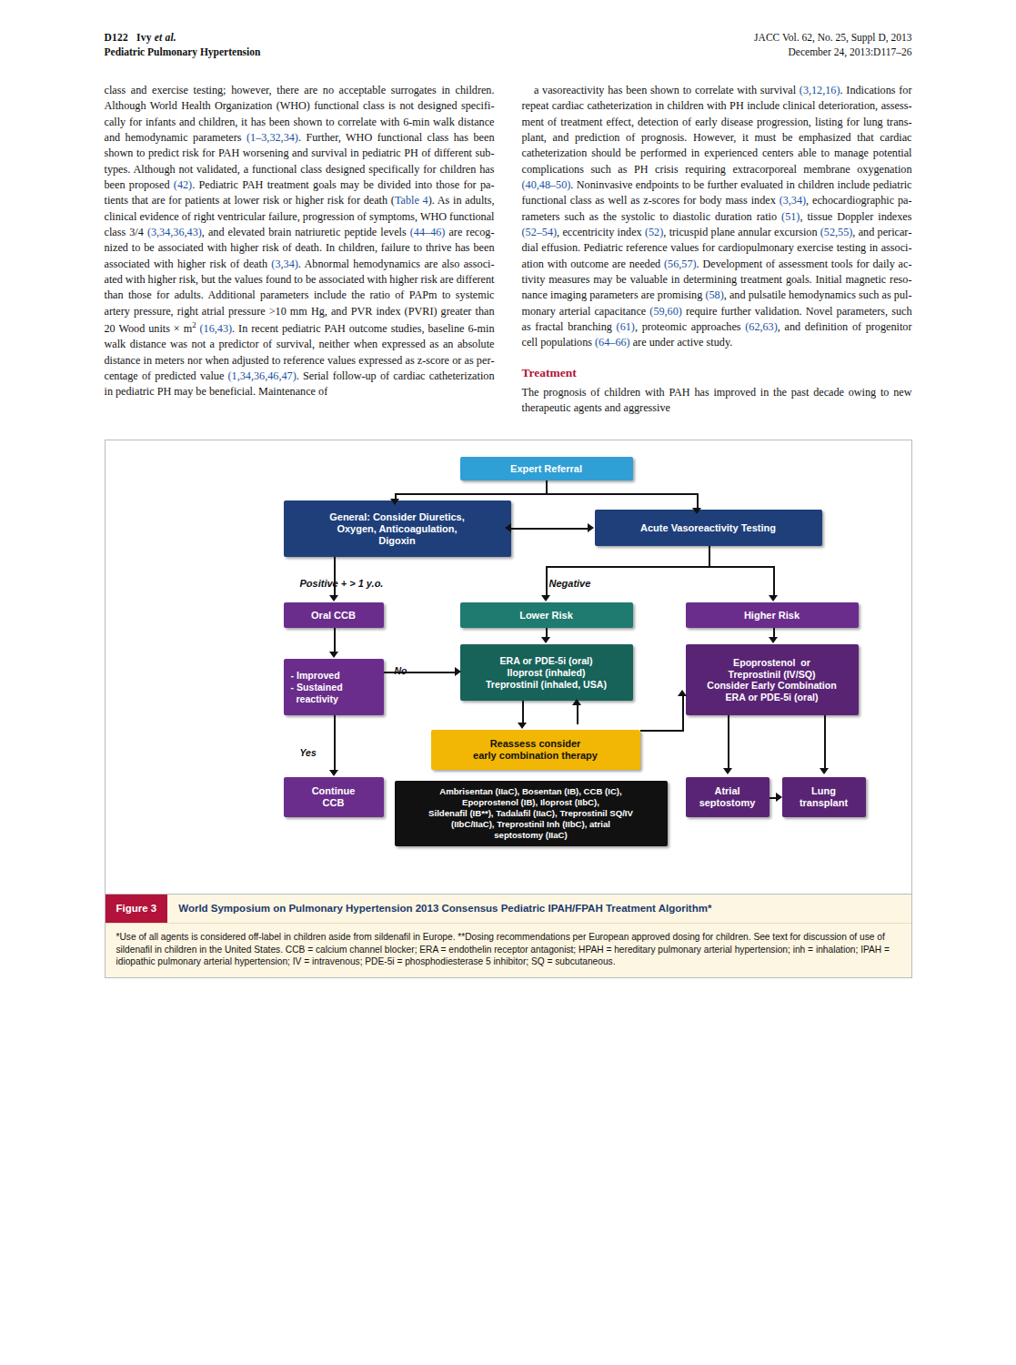D122 Ivy et al.
Pediatric Pulmonary Hypertension
JACC Vol. 62, No. 25, Suppl D, 2013
December 24, 2013:D117–26
class and exercise testing; however, there are no acceptable surrogates in children. Although World Health Organization (WHO) functional class is not designed specifically for infants and children, it has been shown to correlate with 6-min walk distance and hemodynamic parameters (1–3,32,34). Further, WHO functional class has been shown to predict risk for PAH worsening and survival in pediatric PH of different subtypes. Although not validated, a functional class designed specifically for children has been proposed (42). Pediatric PAH treatment goals may be divided into those for patients that are for patients at lower risk or higher risk for death (Table 4). As in adults, clinical evidence of right ventricular failure, progression of symptoms, WHO functional class 3/4 (3,34,36,43), and elevated brain natriuretic peptide levels (44–46) are recognized to be associated with higher risk of death. In children, failure to thrive has been associated with higher risk of death (3,34). Abnormal hemodynamics are also associated with higher risk, but the values found to be associated with higher risk are different than those for adults. Additional parameters include the ratio of PAPm to systemic artery pressure, right atrial pressure >10 mm Hg, and PVR index (PVRI) greater than 20 Wood units × m2 (16,43). In recent pediatric PAH outcome studies, baseline 6-min walk distance was not a predictor of survival, neither when expressed as an absolute distance in meters nor when adjusted to reference values expressed as z-score or as percentage of predicted value (1,34,36,46,47). Serial follow-up of cardiac catheterization in pediatric PH may be beneficial. Maintenance of
a vasoreactivity has been shown to correlate with survival (3,12,16). Indications for repeat cardiac catheterization in children with PH include clinical deterioration, assessment of treatment effect, detection of early disease progression, listing for lung transplant, and prediction of prognosis. However, it must be emphasized that cardiac catheterization should be performed in experienced centers able to manage potential complications such as PH crisis requiring extracorporeal membrane oxygenation (40,48–50). Noninvasive endpoints to be further evaluated in children include pediatric functional class as well as z-scores for body mass index (3,34), echocardiographic parameters such as the systolic to diastolic duration ratio (51), tissue Doppler indexes (52–54), eccentricity index (52), tricuspid plane annular excursion (52,55), and pericardial effusion. Pediatric reference values for cardiopulmonary exercise testing in association with outcome are needed (56,57). Development of assessment tools for daily activity measures may be valuable in determining treatment goals. Initial magnetic resonance imaging parameters are promising (58), and pulsatile hemodynamics such as pulmonary arterial capacitance (59,60) require further validation. Novel parameters, such as fractal branching (61), proteomic approaches (62,63), and definition of progenitor cell populations (64–66) are under active study.
Treatment
The prognosis of children with PAH has improved in the past decade owing to new therapeutic agents and aggressive
Expert Referral
General: Consider Diuretics,
Oxygen, Anticoagulation,
Digoxin
Acute Vasoreactivity Testing
Oral CCB
Lower Risk
Higher Risk
ERA or PDE-5i (oral)
Iloprost (inhaled)
Treprostinil (inhaled, USA)
Epoprostenol or
Treprostinil (IV/SQ)
Consider Early Combination
ERA or PDE-5i (oral)
- Improved
- Sustained
reactivity
Reassess consider
early combination therapy
Continue
CCB
Atrial
septostomy
Lung
transplant
Ambrisentan (IIaC), Bosentan (IB), CCB (IC),
Epoprostenol (IB), Iloprost (IIbC),
Sildenafil (IB**), Tadalafil (IIaC), Treprostinil SQ/IV
(IIbC/IIaC), Treprostinil Inh (IIbC), atrial
septostomy (IIaC)
Positive + > 1 y.o.
Negative
No
Yes
Figure 3
World Symposium on Pulmonary Hypertension 2013 Consensus Pediatric IPAH/FPAH Treatment Algorithm*
*Use of all agents is considered off-label in children aside from sildenafil in Europe. **Dosing recommendations per European approved dosing for children. See text for discussion of use of sildenafil in children in the United States. CCB = calcium channel blocker; ERA = endothelin receptor antagonist; HPAH = hereditary pulmonary arterial hypertension; inh = inhalation; IPAH = idiopathic pulmonary arterial hypertension; IV = intravenous; PDE-5i = phosphodiesterase 5 inhibitor; SQ = subcutaneous.